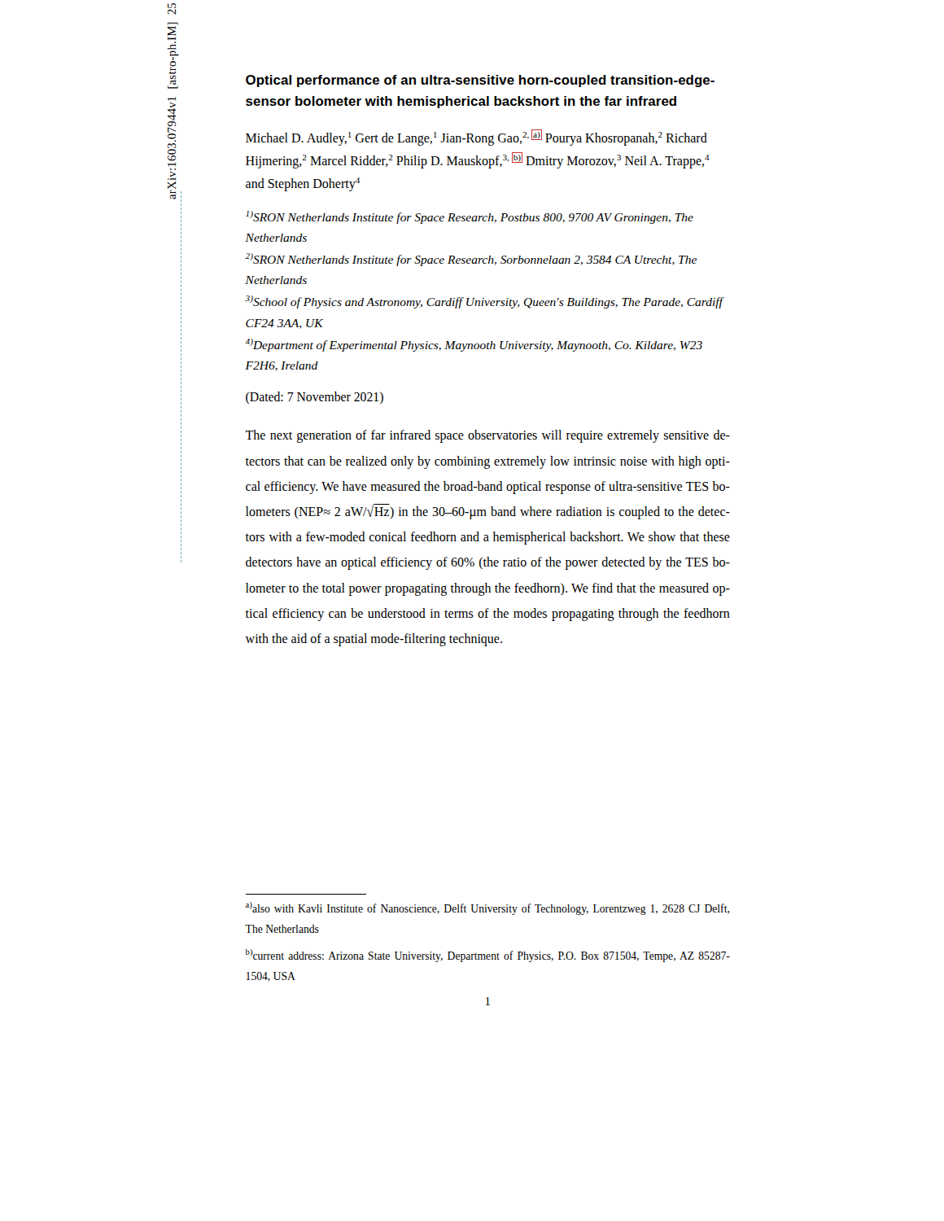arXiv:1603.07944v1 [astro-ph.IM] 25 Mar 2016
Optical performance of an ultra-sensitive horn-coupled transition-edge-sensor bolometer with hemispherical backshort in the far infrared
Michael D. Audley,1 Gert de Lange,1 Jian-Rong Gao,2, a) Pourya Khosropanah,2 Richard Hijmering,2 Marcel Ridder,2 Philip D. Mauskopf,3, b) Dmitry Morozov,3 Neil A. Trappe,4 and Stephen Doherty4
1)SRON Netherlands Institute for Space Research, Postbus 800, 9700 AV Groningen, The Netherlands
2)SRON Netherlands Institute for Space Research, Sorbonnelaan 2, 3584 CA Utrecht, The Netherlands
3)School of Physics and Astronomy, Cardiff University, Queen's Buildings, The Parade, Cardiff CF24 3AA, UK
4)Department of Experimental Physics, Maynooth University, Maynooth, Co. Kildare, W23 F2H6, Ireland
(Dated: 7 November 2021)
The next generation of far infrared space observatories will require extremely sensitive detectors that can be realized only by combining extremely low intrinsic noise with high optical efficiency. We have measured the broad-band optical response of ultra-sensitive TES bolometers (NEP≈ 2 aW/√Hz) in the 30–60-µm band where radiation is coupled to the detectors with a few-moded conical feedhorn and a hemispherical backshort. We show that these detectors have an optical efficiency of 60% (the ratio of the power detected by the TES bolometer to the total power propagating through the feedhorn). We find that the measured optical efficiency can be understood in terms of the modes propagating through the feedhorn with the aid of a spatial mode-filtering technique.
a)also with Kavli Institute of Nanoscience, Delft University of Technology, Lorentzweg 1, 2628 CJ Delft, The Netherlands
b)current address: Arizona State University, Department of Physics, P.O. Box 871504, Tempe, AZ 85287-1504, USA
1